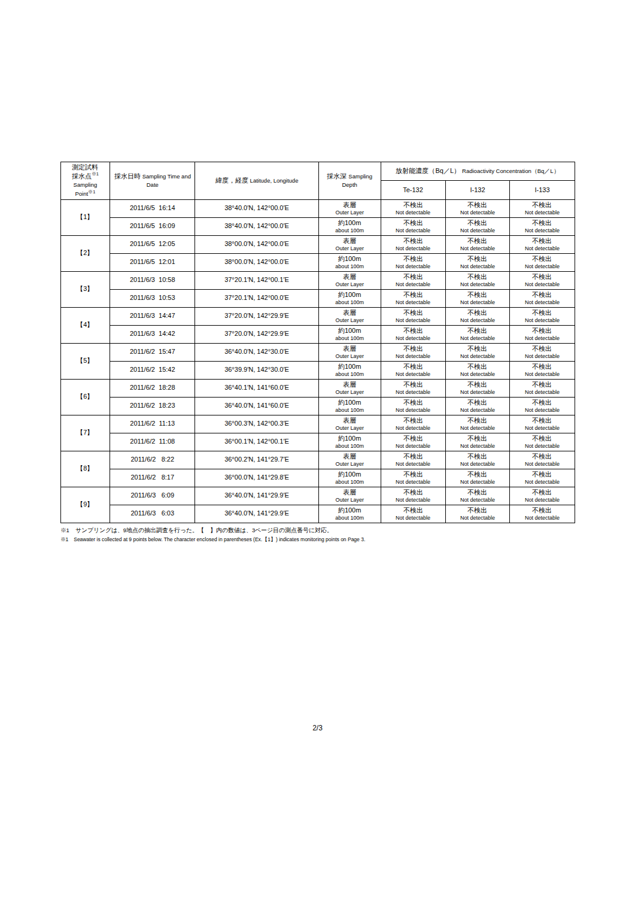| 測定試料 採水点 ※1 Sampling Point ※1 | 採水日時 Sampling Time and Date | 緯度，経度 Latitude, Longitude | 採水深 Sampling Depth | 放射能濃度（Bq／L） Radioactivity Concentration（Bq／L） |
| --- | --- | --- | --- | --- |
| Te-132 | I-132 | I-133 |
| 【1】 | 2011/6/5 16:14 | 38°40.0′N, 142°00.0′E | 表層 Outer Layer | 不検出 Not detectable | 不検出 Not detectable | 不検出 Not detectable |
| 2011/6/5 16:09 | 38°40.0′N, 142°00.0′E | 約100m about 100m | 不検出 Not detectable | 不検出 Not detectable | 不検出 Not detectable |
| 【2】 | 2011/6/5 12:05 | 38°00.0′N, 142°00.0′E | 表層 Outer Layer | 不検出 Not detectable | 不検出 Not detectable | 不検出 Not detectable |
| 2011/6/5 12:01 | 38°00.0′N, 142°00.0′E | 約100m about 100m | 不検出 Not detectable | 不検出 Not detectable | 不検出 Not detectable |
| 【3】 | 2011/6/3 10:58 | 37°20.1′N, 142°00.1′E | 表層 Outer Layer | 不検出 Not detectable | 不検出 Not detectable | 不検出 Not detectable |
| 2011/6/3 10:53 | 37°20.1′N, 142°00.0′E | 約100m about 100m | 不検出 Not detectable | 不検出 Not detectable | 不検出 Not detectable |
| 【4】 | 2011/6/3 14:47 | 37°20.0′N, 142°29.9′E | 表層 Outer Layer | 不検出 Not detectable | 不検出 Not detectable | 不検出 Not detectable |
| 2011/6/3 14:42 | 37°20.0′N, 142°29.9′E | 約100m about 100m | 不検出 Not detectable | 不検出 Not detectable | 不検出 Not detectable |
| 【5】 | 2011/6/2 15:47 | 36°40.0′N, 142°30.0′E | 表層 Outer Layer | 不検出 Not detectable | 不検出 Not detectable | 不検出 Not detectable |
| 2011/6/2 15:42 | 36°39.9′N, 142°30.0′E | 約100m about 100m | 不検出 Not detectable | 不検出 Not detectable | 不検出 Not detectable |
| 【6】 | 2011/6/2 18:28 | 36°40.1′N, 141°60.0′E | 表層 Outer Layer | 不検出 Not detectable | 不検出 Not detectable | 不検出 Not detectable |
| 2011/6/2 18:23 | 36°40.0′N, 141°60.0′E | 約100m about 100m | 不検出 Not detectable | 不検出 Not detectable | 不検出 Not detectable |
| 【7】 | 2011/6/2 11:13 | 36°00.3′N, 142°00.3′E | 表層 Outer Layer | 不検出 Not detectable | 不検出 Not detectable | 不検出 Not detectable |
| 2011/6/2 11:08 | 36°00.1′N, 142°00.1′E | 約100m about 100m | 不検出 Not detectable | 不検出 Not detectable | 不検出 Not detectable |
| 【8】 | 2011/6/2 8:22 | 36°00.2′N, 141°29.7′E | 表層 Outer Layer | 不検出 Not detectable | 不検出 Not detectable | 不検出 Not detectable |
| 2011/6/2 8:17 | 36°00.0′N, 141°29.8′E | 約100m about 100m | 不検出 Not detectable | 不検出 Not detectable | 不検出 Not detectable |
| 【9】 | 2011/6/3 6:09 | 36°40.0′N, 141°29.9′E | 表層 Outer Layer | 不検出 Not detectable | 不検出 Not detectable | 不検出 Not detectable |
| 2011/6/3 6:03 | 36°40.0′N, 141°29.9′E | 約100m about 100m | 不検出 Not detectable | 不検出 Not detectable | 不検出 Not detectable |
※1　サンプリングは、9地点の抽出調査を行った。【　】内の数値は、3ページ目の測点番号に対応。
※1　Seawater is collected at 9 points below. The character enclosed in parentheses (Ex.【1】) indicates monitoring points on Page 3.
2/3